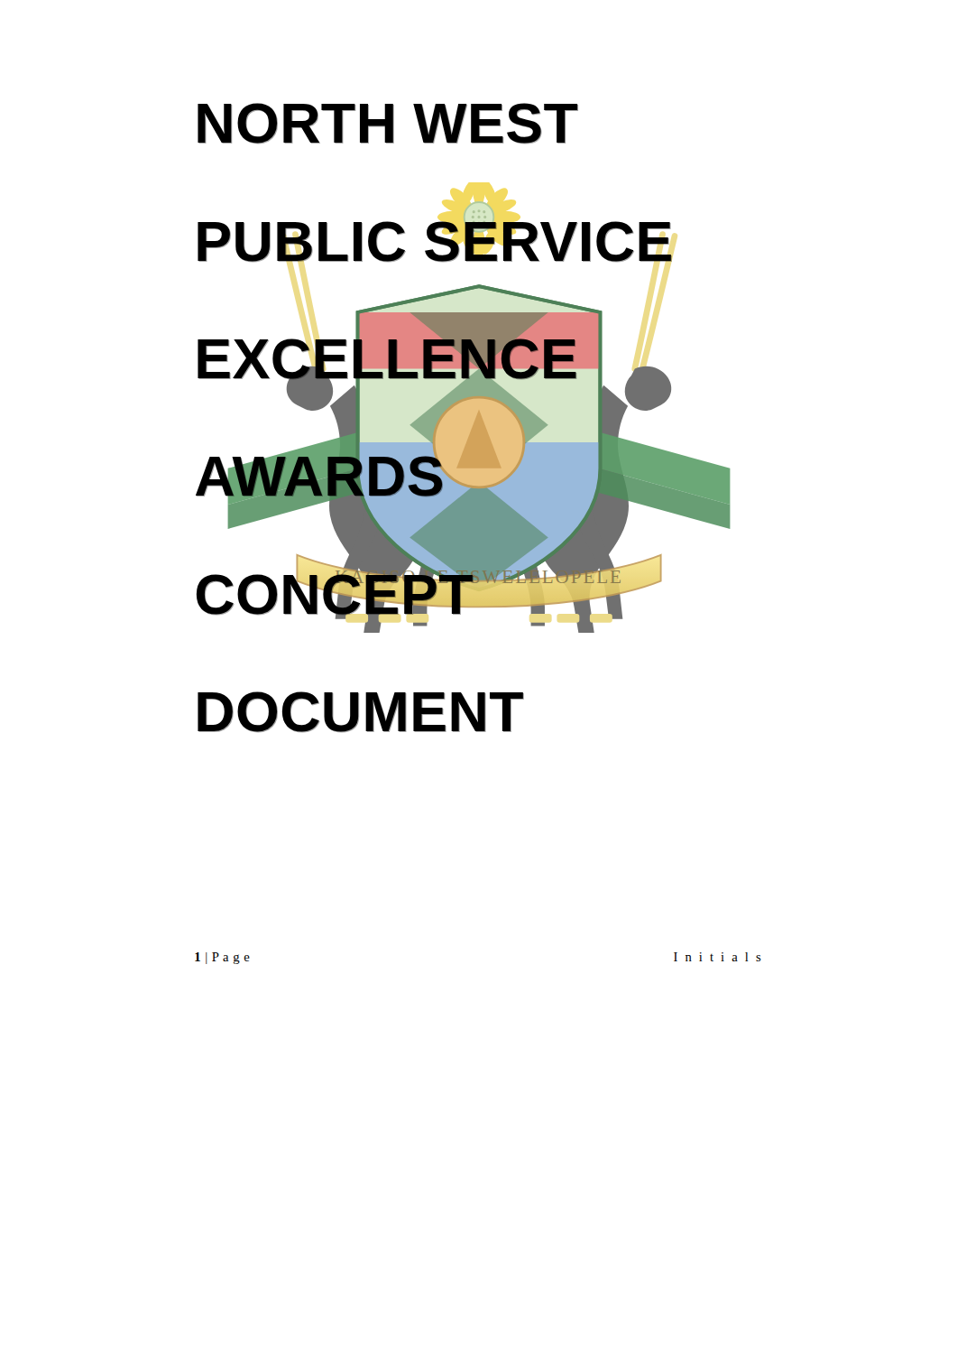KAGISO LE TSWELELOPELE
NORTH WEST
PUBLIC SERVICE
EXCELLENCE
AWARDS
CONCEPT
DOCUMENT
1 | P a g e
I n i t i a l s